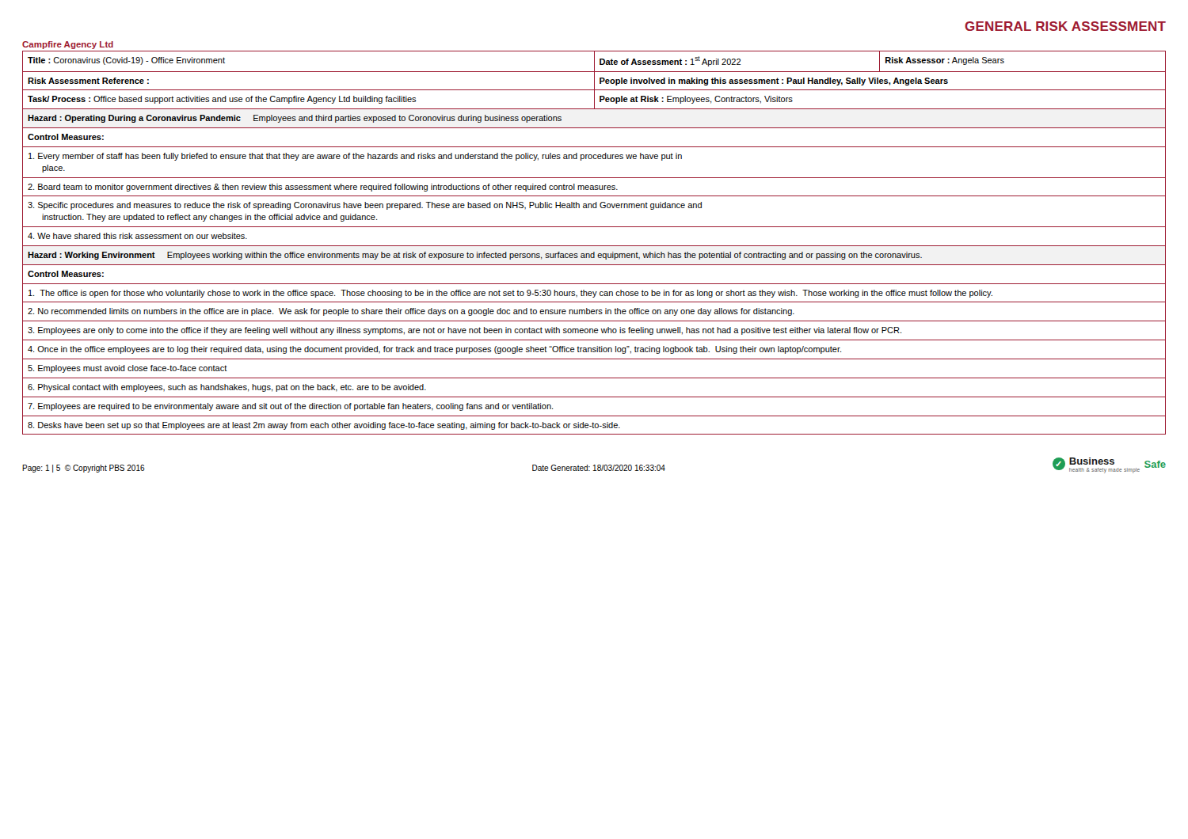GENERAL RISK ASSESSMENT
Campfire Agency Ltd
| Title : Coronavirus (Covid-19) - Office Environment | Date of Assessment : 1 st April 2022 | Risk Assessor : Angela Sears |
| Risk Assessment Reference : | People involved in making this assessment : Paul Handley, Sally Viles, Angela Sears |
| Task/ Process : Office based support activities and use of the Campfire Agency Ltd building facilities | People at Risk : Employees, Contractors, Visitors |
| Hazard : Operating During a Coronavirus Pandemic Employees and third parties exposed to Coronovirus during business operations |
| Control Measures: |
| 1. Every member of staff has been fully briefed to ensure that that they are aware of the hazards and risks and understand the policy, rules and procedures we have put in place. |
| 2. Board team to monitor government directives & then review this assessment where required following introductions of other required control measures. |
| 3. Specific procedures and measures to reduce the risk of spreading Coronavirus have been prepared. These are based on NHS, Public Health and Government guidance and instruction. They are updated to reflect any changes in the official advice and guidance. |
| 4. We have shared this risk assessment on our websites. |
| Hazard : Working Environment Employees working within the office environments may be at risk of exposure to infected persons, surfaces and equipment, which has the potential of contracting and or passing on the coronavirus. |
| Control Measures: |
| 1. The office is open for those who voluntarily chose to work in the office space. Those choosing to be in the office are not set to 9-5:30 hours, they can chose to be in for as long or short as they wish. Those working in the office must follow the policy. |
| 2. No recommended limits on numbers in the office are in place. We ask for people to share their office days on a google doc and to ensure numbers in the office on any one day allows for distancing. |
| 3. Employees are only to come into the office if they are feeling well without any illness symptoms, are not or have not been in contact with someone who is feeling unwell, has not had a positive test either via lateral flow or PCR. |
| 4. Once in the office employees are to log their required data, using the document provided, for track and trace purposes (google sheet “Office transition log”, tracing logbook tab. Using their own laptop/computer. |
| 5. Employees must avoid close face-to-face contact |
| 6. Physical contact with employees, such as handshakes, hugs, pat on the back, etc. are to be avoided. |
| 7. Employees are required to be environmentaly aware and sit out of the direction of portable fan heaters, cooling fans and or ventilation. |
| 8. Desks have been set up so that Employees are at least 2m away from each other avoiding face-to-face seating, aiming for back-to-back or side-to-side. |
Page: 1 | 5 © Copyright PBS 2016
Date Generated: 18/03/2020 16:33:04
✓ Businesshealth & safety made simple Safe